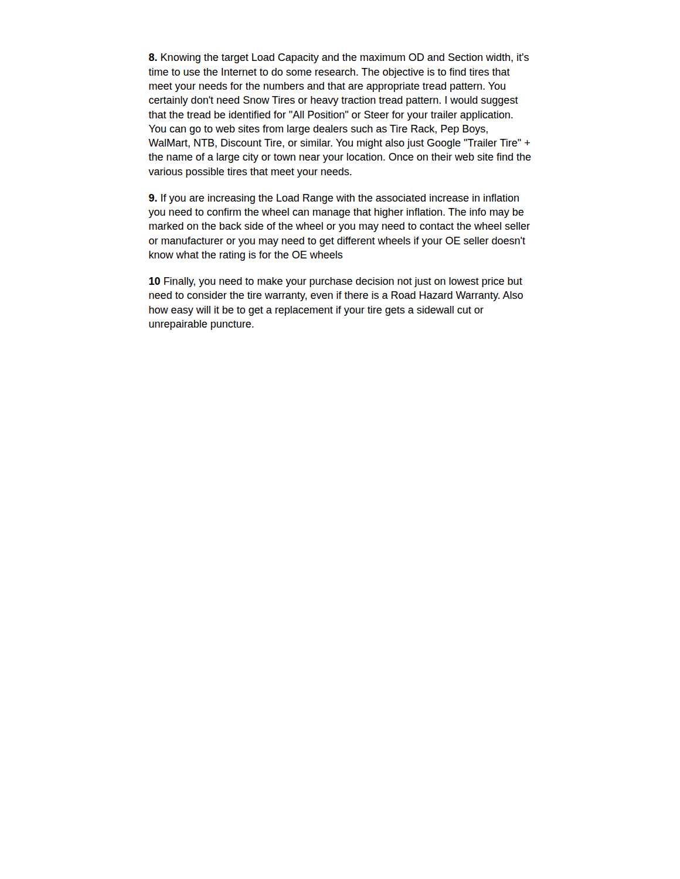8. Knowing the target Load Capacity and the maximum OD and Section width, it's time to use the Internet to do some research. The objective is to find tires that meet your needs for the numbers and that are appropriate tread pattern. You certainly don't need Snow Tires or heavy traction tread pattern. I would suggest that the tread be identified for "All Position" or Steer for your trailer application.
You can go to web sites from large dealers such as Tire Rack, Pep Boys, WalMart, NTB, Discount Tire, or similar. You might also just Google "Trailer Tire" + the name of a large city or town near your location. Once on their web site find the various possible tires that meet your needs.
9. If you are increasing the Load Range with the associated increase in inflation you need to confirm the wheel can manage that higher inflation. The info may be marked on the back side of the wheel or you may need to contact the wheel seller or manufacturer or you may need to get different wheels if your OE seller doesn't know what the rating is for the OE wheels
10 Finally, you need to make your purchase decision not just on lowest price but need to consider the tire warranty, even if there is a Road Hazard Warranty. Also how easy will it be to get a replacement if your tire gets a sidewall cut or unrepairable puncture.